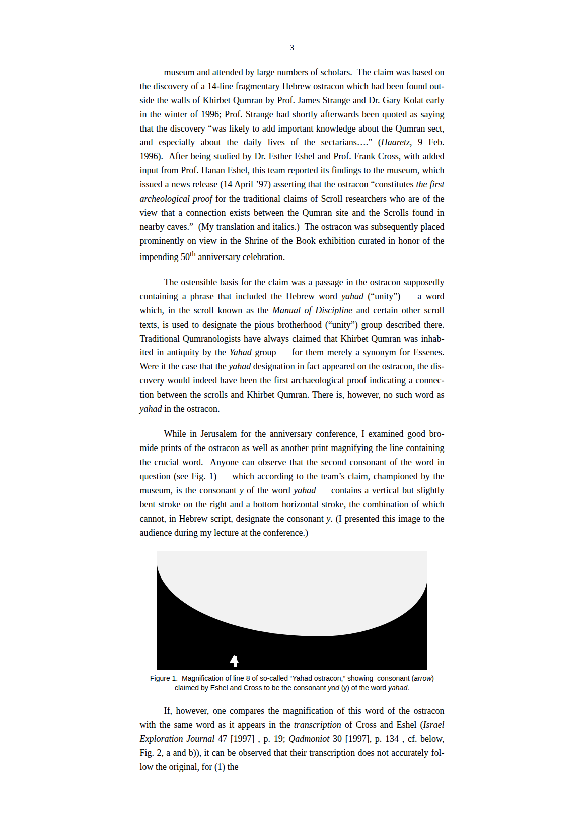3
museum and attended by large numbers of scholars. The claim was based on the discovery of a 14-line fragmentary Hebrew ostracon which had been found outside the walls of Khirbet Qumran by Prof. James Strange and Dr. Gary Kolat early in the winter of 1996; Prof. Strange had shortly afterwards been quoted as saying that the discovery “was likely to add important knowledge about the Qumran sect, and especially about the daily lives of the sectarians….” (Haaretz, 9 Feb. 1996). After being studied by Dr. Esther Eshel and Prof. Frank Cross, with added input from Prof. Hanan Eshel, this team reported its findings to the museum, which issued a news release (14 April ’97) asserting that the ostracon “constitutes the first archeological proof for the traditional claims of Scroll researchers who are of the view that a connection exists between the Qumran site and the Scrolls found in nearby caves.” (My translation and italics.) The ostracon was subsequently placed prominently on view in the Shrine of the Book exhibition curated in honor of the impending 50th anniversary celebration.
The ostensible basis for the claim was a passage in the ostracon supposedly containing a phrase that included the Hebrew word yahad (“unity”) — a word which, in the scroll known as the Manual of Discipline and certain other scroll texts, is used to designate the pious brotherhood (“unity”) group described there. Traditional Qumranologists have always claimed that Khirbet Qumran was inhabited in antiquity by the Yahad group — for them merely a synonym for Essenes. Were it the case that the yahad designation in fact appeared on the ostracon, the discovery would indeed have been the first archaeological proof indicating a connection between the scrolls and Khirbet Qumran. There is, however, no such word as yahad in the ostracon.
While in Jerusalem for the anniversary conference, I examined good bromide prints of the ostracon as well as another print magnifying the line containing the crucial word. Anyone can observe that the second consonant of the word in question (see Fig. 1) — which according to the team’s claim, championed by the museum, is the consonant y of the word yahad — contains a vertical but slightly bent stroke on the right and a bottom horizontal stroke, the combination of which cannot, in Hebrew script, designate the consonant y. (I presented this image to the audience during my lecture at the conference.)
Figure 1. Magnification of line 8 of so-called “Yahad ostracon,” showing consonant (arrow) claimed by Eshel and Cross to be the consonant yod (y) of the word yahad.
If, however, one compares the magnification of this word of the ostracon with the same word as it appears in the transcription of Cross and Eshel (Israel Exploration Journal 47 [1997] , p. 19; Qadmoniot 30 [1997], p. 134 , cf. below, Fig. 2, a and b)), it can be observed that their transcription does not accurately follow the original, for (1) the